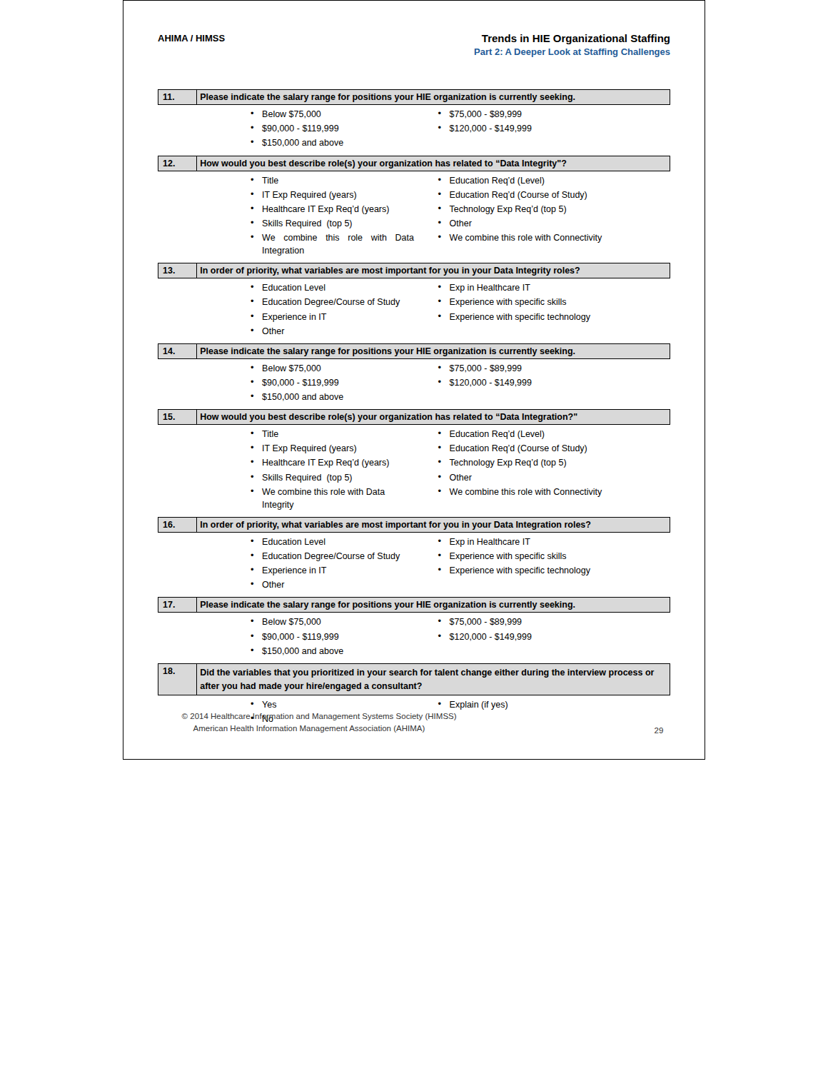AHIMA / HIMSS
Trends in HIE Organizational Staffing
Part 2: A Deeper Look at Staffing Challenges
| 11. | Please indicate the salary range for positions your HIE organization is currently seeking. |
| Below $75,000 $90,000 - $119,999 $150,000 and above $75,000 - $89,999 $120,000 - $149,999 |
| 12. | How would you best describe role(s) your organization has related to “Data Integrity"? |
| Title IT Exp Required (years) Healthcare IT Exp Req’d (years) Skills Required (top 5) We combine this role with Data Integration Education Req’d (Level) Education Req’d (Course of Study) Technology Exp Req’d (top 5) Other We combine this role with Connectivity |
| 13. | In order of priority, what variables are most important for you in your Data Integrity roles? |
| Education Level Education Degree/Course of Study Experience in IT Other Exp in Healthcare IT Experience with specific skills Experience with specific technology |
| 14. | Please indicate the salary range for positions your HIE organization is currently seeking. |
| Below $75,000 $90,000 - $119,999 $150,000 and above $75,000 - $89,999 $120,000 - $149,999 |
| 15. | How would you best describe role(s) your organization has related to “Data Integration?" |
| Title IT Exp Required (years) Healthcare IT Exp Req’d (years) Skills Required (top 5) We combine this role with Data Integrity Education Req’d (Level) Education Req’d (Course of Study) Technology Exp Req’d (top 5) Other We combine this role with Connectivity |
| 16. | In order of priority, what variables are most important for you in your Data Integration roles? |
| Education Level Education Degree/Course of Study Experience in IT Other Exp in Healthcare IT Experience with specific skills Experience with specific technology |
| 17. | Please indicate the salary range for positions your HIE organization is currently seeking. |
| Below $75,000 $90,000 - $119,999 $150,000 and above $75,000 - $89,999 $120,000 - $149,999 |
| 18. | Did the variables that you prioritized in your search for talent change either during the interview process or after you had made your hire/engaged a consultant? |
| Yes No Explain (if yes) |
© 2014 Healthcare Information and Management Systems Society (HIMSS)
American Health Information Management Association (AHIMA)
29